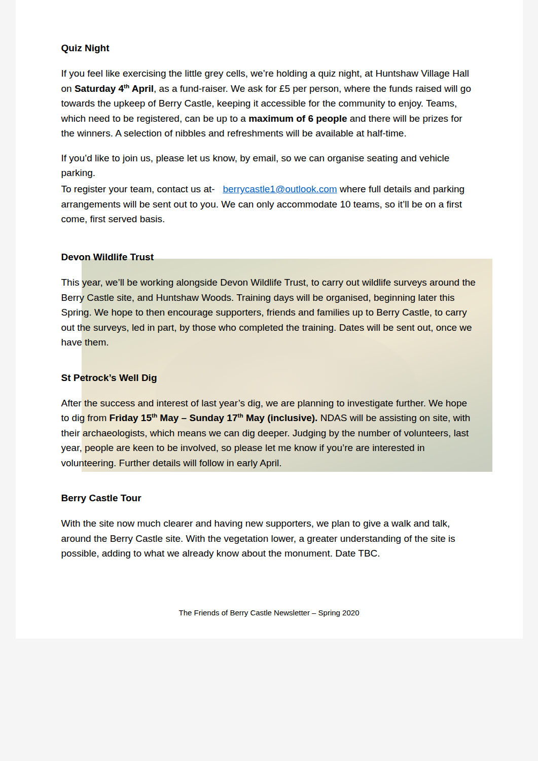Quiz Night
If you feel like exercising the little grey cells, we’re holding a quiz night, at Huntshaw Village Hall on Saturday 4th April, as a fund-raiser. We ask for £5 per person, where the funds raised will go towards the upkeep of Berry Castle, keeping it accessible for the community to enjoy. Teams, which need to be registered, can be up to a maximum of 6 people and there will be prizes for the winners. A selection of nibbles and refreshments will be available at half-time.
If you’d like to join us, please let us know, by email, so we can organise seating and vehicle parking.
To register your team, contact us at- berrycastle1@outlook.com where full details and parking arrangements will be sent out to you. We can only accommodate 10 teams, so it’ll be on a first come, first served basis.
Devon Wildlife Trust
This year, we’ll be working alongside Devon Wildlife Trust, to carry out wildlife surveys around the Berry Castle site, and Huntshaw Woods. Training days will be organised, beginning later this Spring. We hope to then encourage supporters, friends and families up to Berry Castle, to carry out the surveys, led in part, by those who completed the training. Dates will be sent out, once we have them.
St Petrock’s Well Dig
After the success and interest of last year’s dig, we are planning to investigate further. We hope to dig from Friday 15th May – Sunday 17th May (inclusive). NDAS will be assisting on site, with their archaeologists, which means we can dig deeper. Judging by the number of volunteers, last year, people are keen to be involved, so please let me know if you’re are interested in volunteering. Further details will follow in early April.
Berry Castle Tour
With the site now much clearer and having new supporters, we plan to give a walk and talk, around the Berry Castle site. With the vegetation lower, a greater understanding of the site is possible, adding to what we already know about the monument. Date TBC.
The Friends of Berry Castle Newsletter – Spring 2020